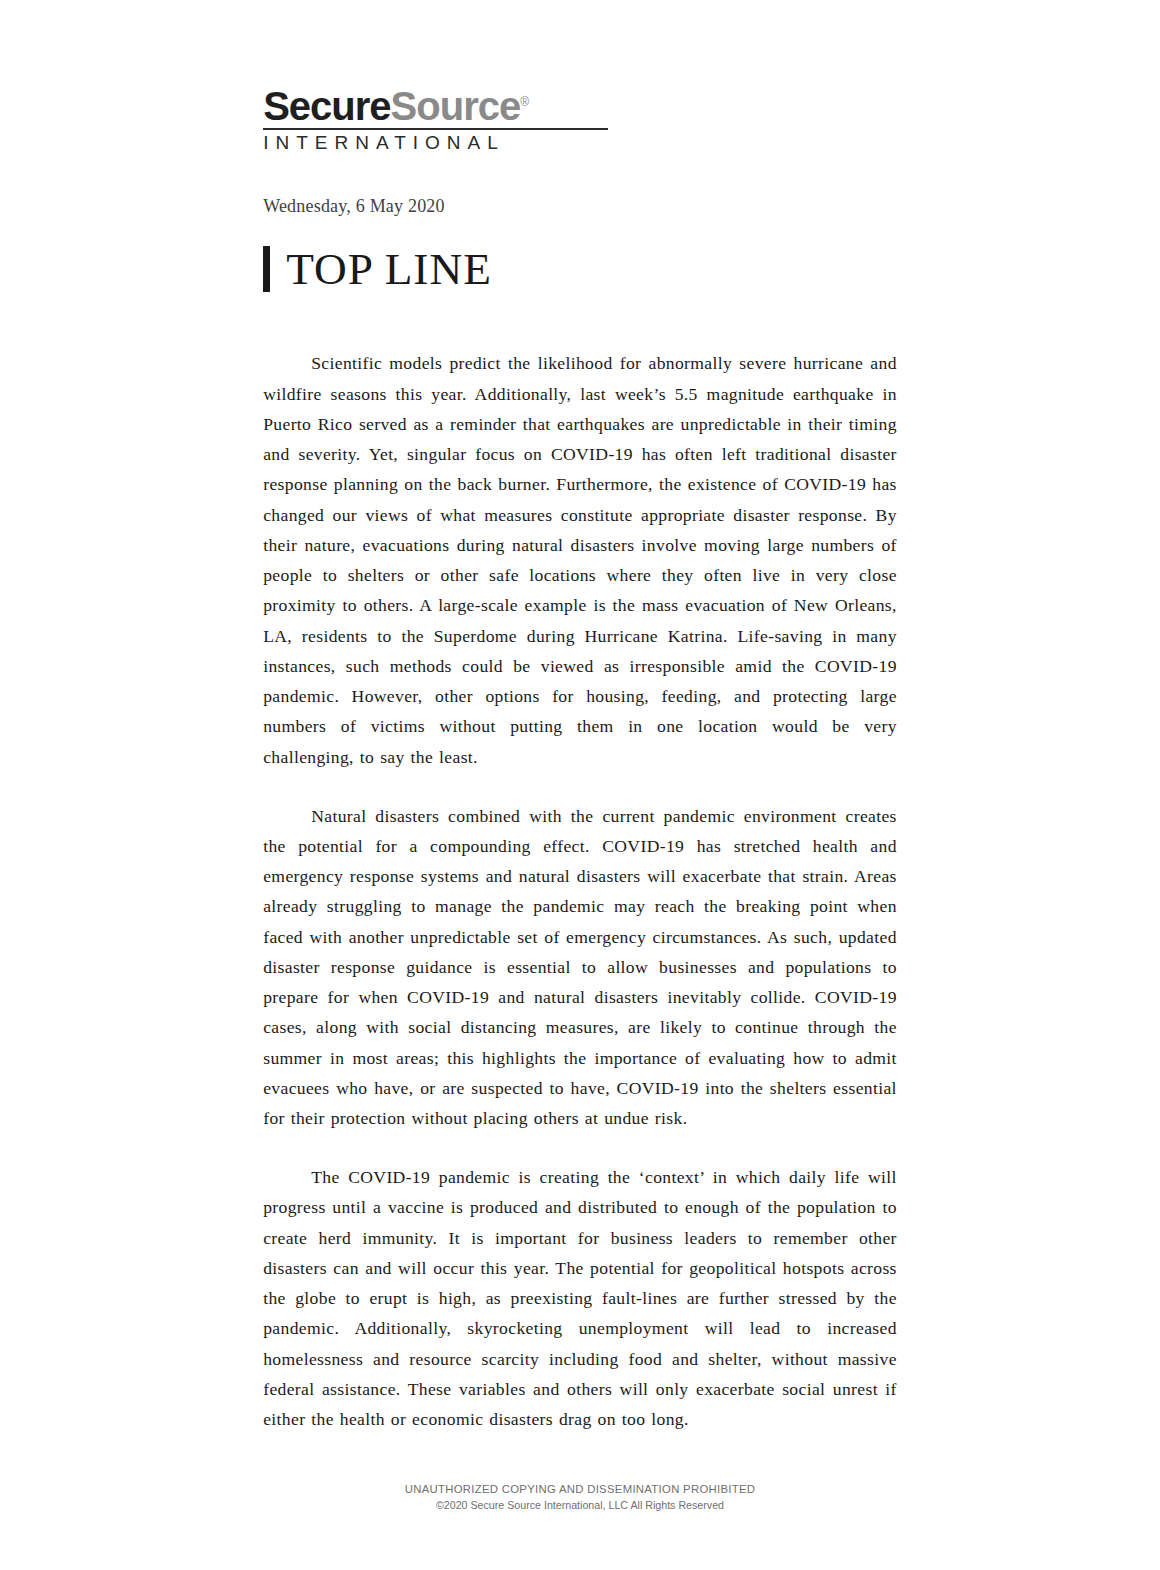Secure Source®
INTERNATIONAL
Wednesday, 6 May 2020
TOP LINE
Scientific models predict the likelihood for abnormally severe hurricane and wildfire seasons this year. Additionally, last week’s 5.5 magnitude earthquake in Puerto Rico served as a reminder that earthquakes are unpredictable in their timing and severity. Yet, singular focus on COVID-19 has often left traditional disaster response planning on the back burner. Furthermore, the existence of COVID-19 has changed our views of what measures constitute appropriate disaster response. By their nature, evacuations during natural disasters involve moving large numbers of people to shelters or other safe locations where they often live in very close proximity to others. A large-scale example is the mass evacuation of New Orleans, LA, residents to the Superdome during Hurricane Katrina. Life-saving in many instances, such methods could be viewed as irresponsible amid the COVID-19 pandemic. However, other options for housing, feeding, and protecting large numbers of victims without putting them in one location would be very challenging, to say the least.
Natural disasters combined with the current pandemic environment creates the potential for a compounding effect. COVID-19 has stretched health and emergency response systems and natural disasters will exacerbate that strain. Areas already struggling to manage the pandemic may reach the breaking point when faced with another unpredictable set of emergency circumstances. As such, updated disaster response guidance is essential to allow businesses and populations to prepare for when COVID-19 and natural disasters inevitably collide. COVID-19 cases, along with social distancing measures, are likely to continue through the summer in most areas; this highlights the importance of evaluating how to admit evacuees who have, or are suspected to have, COVID-19 into the shelters essential for their protection without placing others at undue risk.
The COVID-19 pandemic is creating the ‘context’ in which daily life will progress until a vaccine is produced and distributed to enough of the population to create herd immunity. It is important for business leaders to remember other disasters can and will occur this year. The potential for geopolitical hotspots across the globe to erupt is high, as preexisting fault-lines are further stressed by the pandemic. Additionally, skyrocketing unemployment will lead to increased homelessness and resource scarcity including food and shelter, without massive federal assistance. These variables and others will only exacerbate social unrest if either the health or economic disasters drag on too long.
UNAUTHORIZED COPYING AND DISSEMINATION PROHIBITED
©2020 Secure Source International, LLC All Rights Reserved